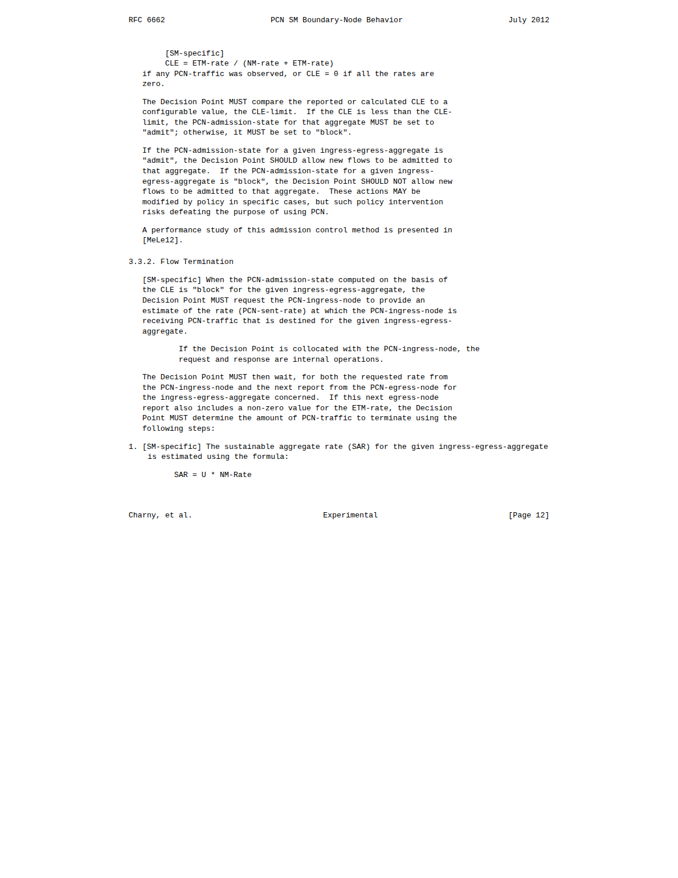RFC 6662 PCN SM Boundary-Node Behavior July 2012
   [SM-specific]
   CLE = ETM-rate / (NM-rate + ETM-rate)
if any PCN-traffic was observed, or CLE = 0 if all the rates are zero.
The Decision Point MUST compare the reported or calculated CLE to a configurable value, the CLE-limit. If the CLE is less than the CLE- limit, the PCN-admission-state for that aggregate MUST be set to "admit"; otherwise, it MUST be set to "block".
If the PCN-admission-state for a given ingress-egress-aggregate is "admit", the Decision Point SHOULD allow new flows to be admitted to that aggregate. If the PCN-admission-state for a given ingress- egress-aggregate is "block", the Decision Point SHOULD NOT allow new flows to be admitted to that aggregate. These actions MAY be modified by policy in specific cases, but such policy intervention risks defeating the purpose of using PCN.
A performance study of this admission control method is presented in [MeLe12].
3.3.2. Flow Termination
[SM-specific] When the PCN-admission-state computed on the basis of the CLE is "block" for the given ingress-egress-aggregate, the Decision Point MUST request the PCN-ingress-node to provide an estimate of the rate (PCN-sent-rate) at which the PCN-ingress-node is receiving PCN-traffic that is destined for the given ingress-egress- aggregate.
If the Decision Point is collocated with the PCN-ingress-node, the request and response are internal operations.
The Decision Point MUST then wait, for both the requested rate from the PCN-ingress-node and the next report from the PCN-egress-node for the ingress-egress-aggregate concerned. If this next egress-node report also includes a non-zero value for the ETM-rate, the Decision Point MUST determine the amount of PCN-traffic to terminate using the following steps:
1. [SM-specific] The sustainable aggregate rate (SAR) for the given ingress-egress-aggregate is estimated using the formula:
SAR = U * NM-Rate
Charny, et al. Experimental [Page 12]